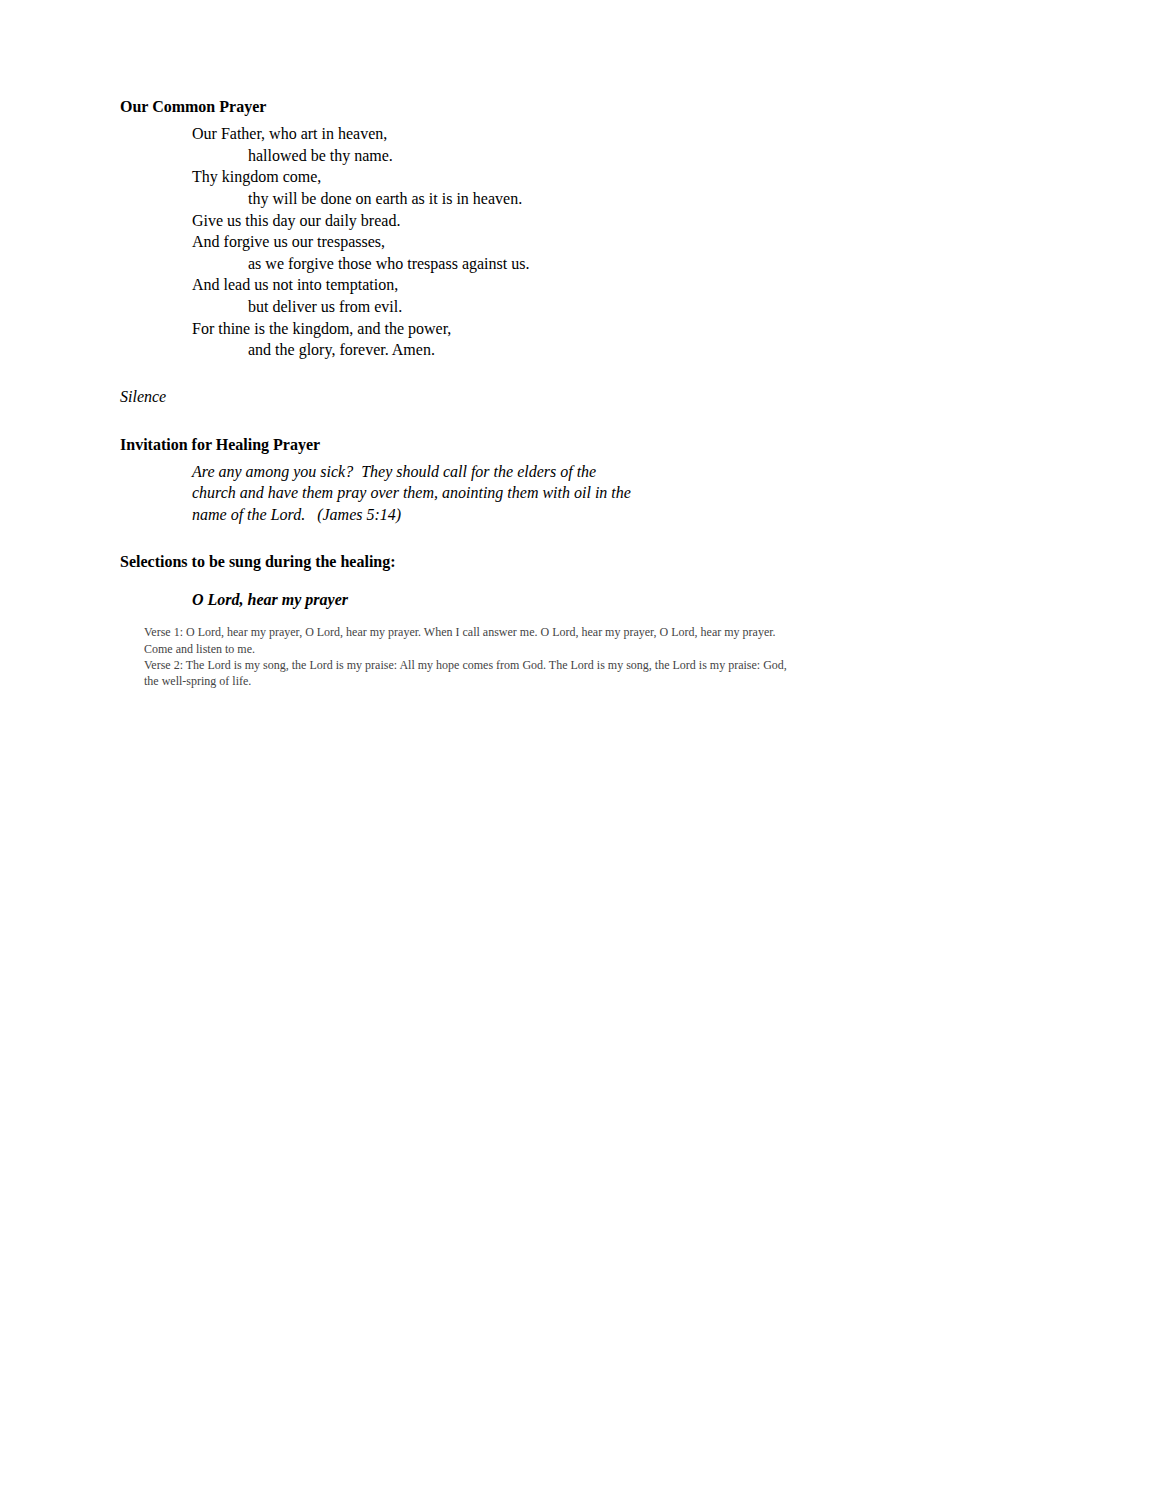Our Common Prayer
Our Father, who art in heaven,
hallowed be thy name.
Thy kingdom come,
thy will be done on earth as it is in heaven.
Give us this day our daily bread.
And forgive us our trespasses,
as we forgive those who trespass against us.
And lead us not into temptation,
but deliver us from evil.
For thine is the kingdom, and the power,
and the glory, forever. Amen.
Silence
Invitation for Healing Prayer
Are any among you sick? They should call for the elders of the
church and have them pray over them, anointing them with oil in the
name of the Lord. (James 5:14)
Selections to be sung during the healing:
O Lord, hear my prayer
Verse 1: O Lord, hear my prayer, O Lord, hear my prayer. When I call answer me. O Lord, hear my prayer, O Lord, hear my prayer. Come and listen to me.
Verse 2: The Lord is my song, the Lord is my praise: All my hope comes from God. The Lord is my song, the Lord is my praise: God, the well-spring of life.